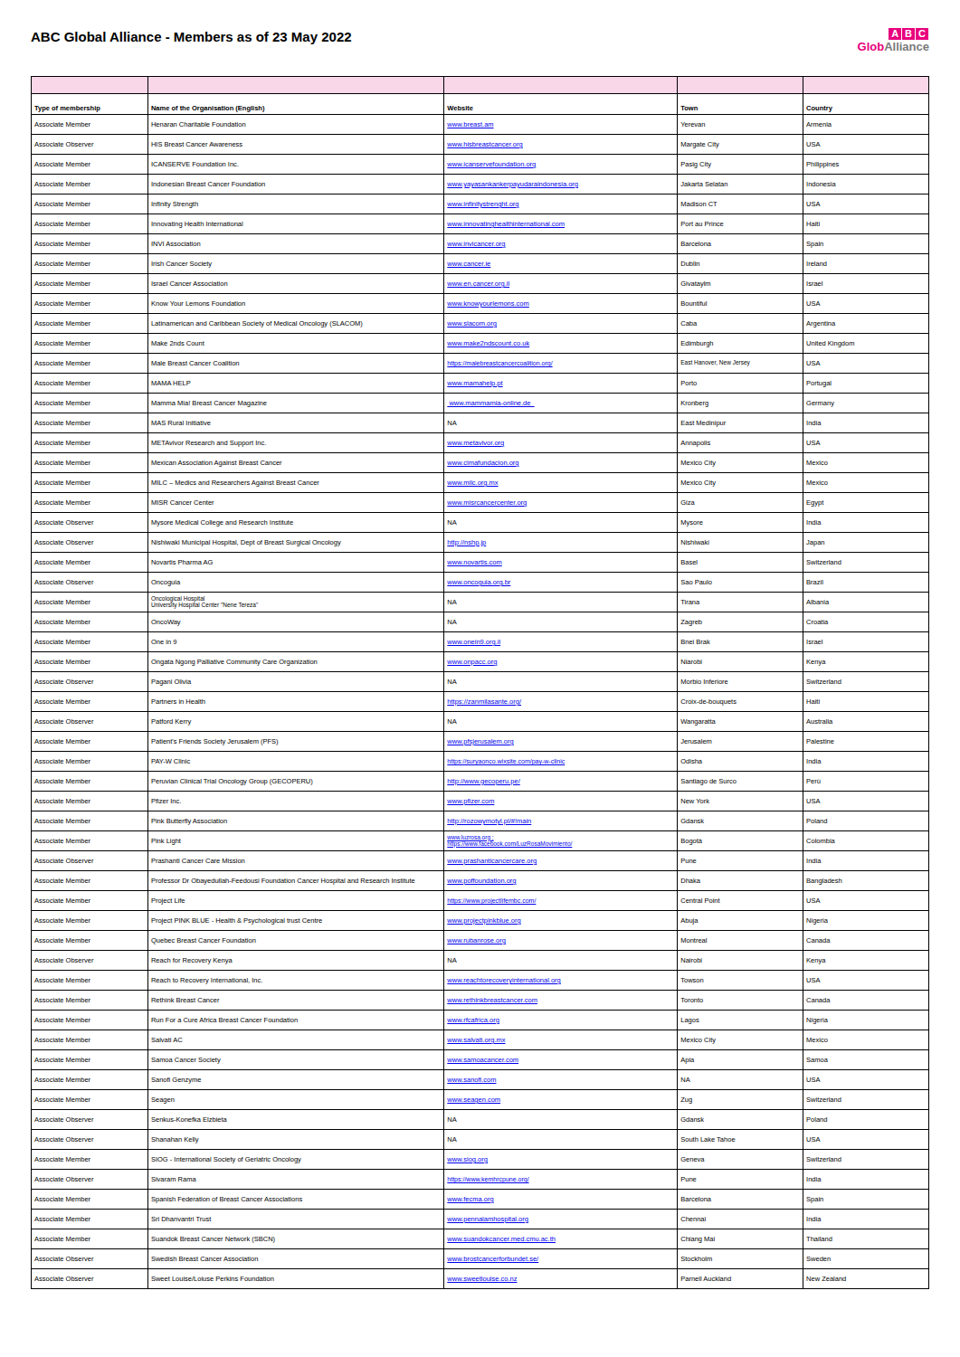ABC Global Alliance - Members as of 23 May 2022
ABC
Glob Alliance
| Type of membership | Name of the Organisation (English) | Website | Town | Country |
| --- | --- | --- | --- | --- |
| Associate Member | Henaran Charitable Foundation | www.breast.am | Yerevan | Armenia |
| Associate Observer | HIS Breast Cancer Awareness | www.hisbreastcancer.org | Margate City | USA |
| Associate Member | ICANSERVE Foundation Inc. | www.icanservefoundation.org | Pasig City | Philippines |
| Associate Member | Indonesian Breast Cancer Foundation | www.yayasankankerpayudaraindonesia.org | Jakarta Selatan | Indonesia |
| Associate Member | Infinity Strength | www.infinitystrenght.org | Madison CT | USA |
| Associate Member | Innovating Health International | www.innovatinghealthinternational.com | Port au Prince | Haiti |
| Associate Member | INVI Association | www.invicancer.org | Barcelona | Spain |
| Associate Member | Irish Cancer Society | www.cancer.ie | Dublin | Ireland |
| Associate Member | Israel Cancer Association | www.en.cancer.org.il | Givataylm | Israel |
| Associate Member | Know Your Lemons Foundation | www.knowyourlemons.com | Bountiful | USA |
| Associate Member | Latinamerican and Caribbean Society of Medical Oncology (SLACOM) | www.slacom.org | Caba | Argentina |
| Associate Member | Make 2nds Count | www.make2ndscount.co.uk | Edimburgh | United Kingdom |
| Associate Member | Male Breast Cancer Coalition | https://malebreastcancercoalition.org/ | East Hanover, New Jersey | USA |
| Associate Member | MAMA HELP | www.mamahelp.pt | Porto | Portugal |
| Associate Member | Mamma Mia! Breast Cancer Magazine | www.mammamia-online.de | Kronberg | Germany |
| Associate Member | MAS Rural Initiative | NA | East Medinipur | India |
| Associate Member | METAvivor Research and Support Inc. | www.metavivor.org | Annapolis | USA |
| Associate Member | Mexican Association Against Breast Cancer | www.cimafundacion.org | Mexico City | Mexico |
| Associate Member | MILC – Medics and Researchers Against Breast Cancer | www.milc.org.mx | Mexico City | Mexico |
| Associate Member | MISR Cancer Center | www.misrcancercenter.org | Giza | Egypt |
| Associate Observer | Mysore Medical College and Research Institute | NA | Mysore | India |
| Associate Observer | Nishiwaki Municipal Hospital, Dept of Breast Surgical Oncology | http://nshp.jp | Nishiwaki | Japan |
| Associate Member | Novartis Pharma AG | www.novartis.com | Basel | Switzerland |
| Associate Observer | Oncoguia | www.oncoguia.org.br | Sao Paulo | Brazil |
| Associate Member | Oncological Hospital University Hospital Center "Nene Tereza" | NA | Tirana | Albania |
| Associate Member | OncoWay | NA | Zagreb | Croatia |
| Associate Member | One in 9 | www.onein9.org.il | Bnei Brak | Israel |
| Associate Member | Ongata Ngong Palliative Community Care Organization | www.onpacc.org | Niarobi | Kenya |
| Associate Observer | Pagani Olivia | NA | Morbio Inferiore | Switzerland |
| Associate Member | Partners in Health | https://zanmilasante.org/ | Croix-de-bouquets | Haiti |
| Associate Observer | Patford Kerry | NA | Wangaratta | Australia |
| Associate Member | Patient's Friends Society Jerusalem (PFS) | www.pfsjerusalem.org | Jerusalem | Palestine |
| Associate Member | PAY-W Clinic | https://suryaonco.wixsite.com/pay-w-clinic | Odisha | India |
| Associate Member | Peruvian Clinical Trial Oncology Group (GECOPERU) | http://www.gecoperu.pe/ | Santiago de Surco | Perù |
| Associate Member | Pfizer Inc. | www.pfizer.com | New York | USA |
| Associate Member | Pink Butterfly Association | http://rozowymotyl.pl/#!main | Gdansk | Poland |
| Associate Member | Pink Light | www.luzrosa.org ; https://www.facebook.com/LuzRosaMovimiento/ | Bogotà | Colombia |
| Associate Observer | Prashanti Cancer Care Mission | www.prashanticancercare.org | Pune | India |
| Associate Member | Professor Dr Obayedullah-Feedousi Foundation Cancer Hospital and Research Institute | www.poffoundation.org | Dhaka | Bangladesh |
| Associate Member | Project Life | https://www.projectlifembc.com/ | Central Point | USA |
| Associate Member | Project PINK BLUE - Health & Psychological trust Centre | www.projectpinkblue.org | Abuja | Nigeria |
| Associate Member | Quebec Breast Cancer Foundation | www.rubanrose.org | Montreal | Canada |
| Associate Observer | Reach for Recovery Kenya | NA | Nairobi | Kenya |
| Associate Member | Reach to Recovery International, Inc. | www.reachtorecoveryinternational.org | Towson | USA |
| Associate Member | Rethink Breast Cancer | www.rethinkbreastcancer.com | Toronto | Canada |
| Associate Member | Run For a Cure Africa Breast Cancer Foundation | www.rfcafrica.org | Lagos | Nigeria |
| Associate Member | Salvati AC | www.salvati.org.mx | Mexico City | Mexico |
| Associate Member | Samoa Cancer Society | www.samoacancer.com | Apia | Samoa |
| Associate Member | Sanofi Genzyme | www.sanofi.com | NA | USA |
| Associate Member | Seagen | www.seagen.com | Zug | Switzerland |
| Associate Observer | Senkus-Konefka Elzbieta | NA | Gdansk | Poland |
| Associate Observer | Shanahan Kelly | NA | South Lake Tahoe | USA |
| Associate Member | SIOG - International Society of Geriatric Oncology | www.siog.org | Geneva | Switzerland |
| Associate Observer | Sivaram Rama | https://www.kemhrcpune.org/ | Pune | India |
| Associate Member | Spanish Federation of Breast Cancer Associations | www.fecma.org | Barcelona | Spain |
| Associate Member | Sri Dhanvantri Trust | www.pennalamhospital.org | Chennai | India |
| Associate Member | Suandok Breast Cancer Network (SBCN) | www.suandokcancer.med.cmu.ac.th | Chiang Mai | Thailand |
| Associate Observer | Swedish Breast Cancer Association | www.brostcancerforbundet.se/ | Stockholm | Sweden |
| Associate Observer | Sweet Louise/Loiuse Perkins Foundation | www.sweetlouise.co.nz | Parnell Auckland | New Zealand |